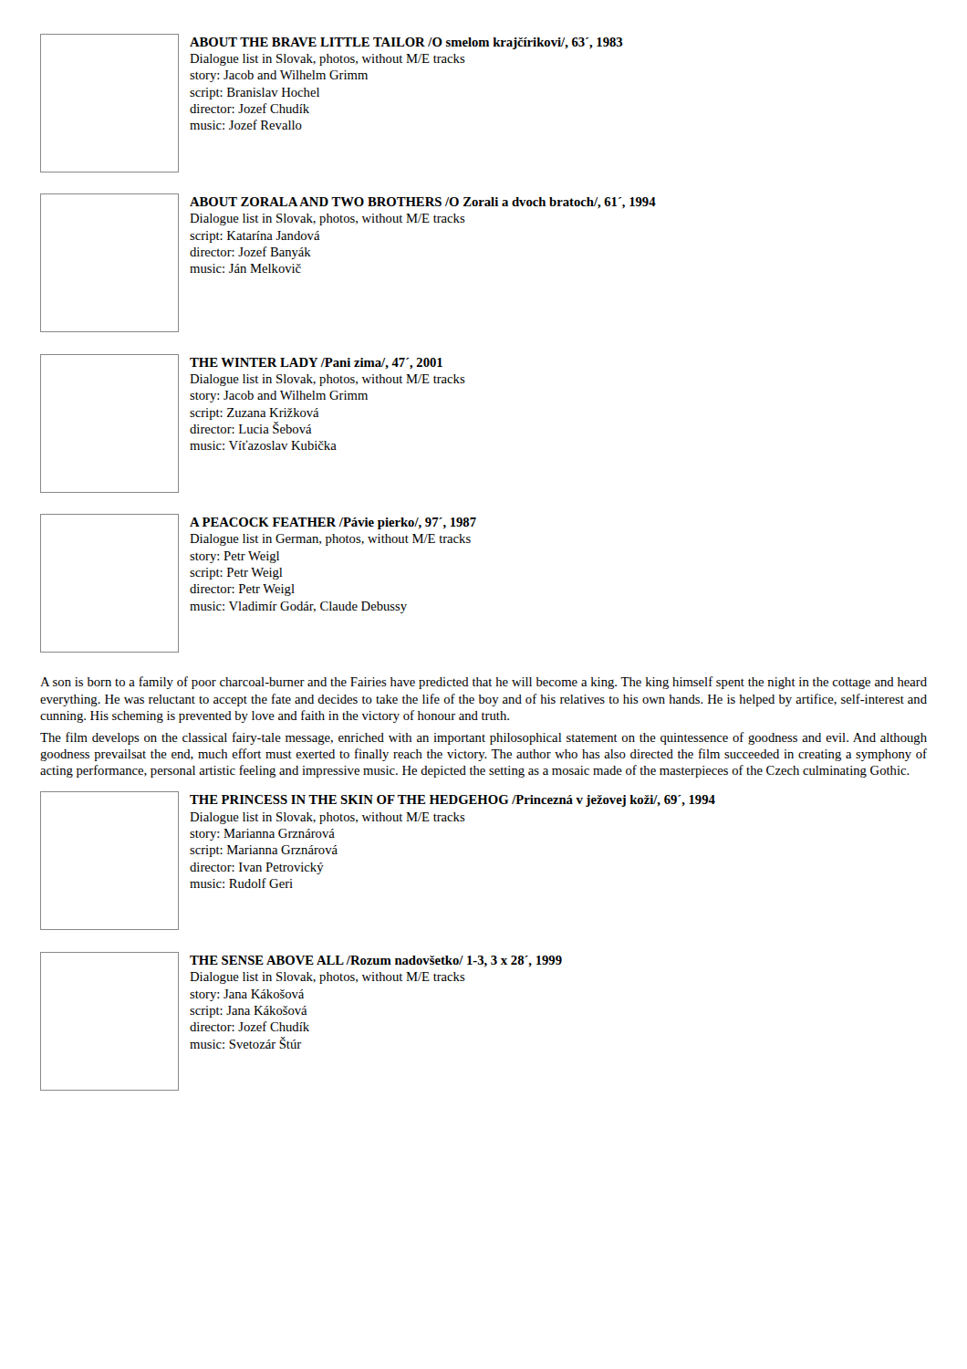ABOUT THE BRAVE LITTLE TAILOR /O smelom krajčírikovi/, 63´, 1983
Dialogue list in Slovak, photos, without M/E tracks
story: Jacob and Wilhelm Grimm
script: Branislav Hochel
director: Jozef Chudík
music: Jozef Revallo
ABOUT ZORALA AND TWO BROTHERS /O Zorali a dvoch bratoch/, 61´, 1994
Dialogue list in Slovak, photos, without M/E tracks
script: Katarína Jandová
director: Jozef Banyák
music: Ján Melkovič
THE WINTER LADY /Pani zima/, 47´, 2001
Dialogue list in Slovak, photos, without M/E tracks
story: Jacob and Wilhelm Grimm
script: Zuzana Križková
director: Lucia Šebová
music: Víťazoslav Kubička
A PEACOCK FEATHER /Pávie pierko/, 97´, 1987
Dialogue list in German, photos, without M/E tracks
story: Petr Weigl
script: Petr Weigl
director: Petr Weigl
music: Vladimír Godár, Claude Debussy
A son is born to a family of poor charcoal-burner and the Fairies have predicted that he will become a king. The king himself spent the night in the cottage and heard everything. He was reluctant to accept the fate and decides to take the life of the boy and of his relatives to his own hands. He is helped by artifice, self-interest and cunning. His scheming is prevented by love and faith in the victory of honour and truth.
The film develops on the classical fairy-tale message, enriched with an important philosophical statement on the quintessence of goodness and evil. And although goodness prevailsat the end, much effort must exerted to finally reach the victory. The author who has also directed the film succeeded in creating a symphony of acting performance, personal artistic feeling and impressive music. He depicted the setting as a mosaic made of the masterpieces of the Czech culminating Gothic.
THE PRINCESS IN THE SKIN OF THE HEDGEHOG /Princezná v ježovej koži/, 69´, 1994
Dialogue list in Slovak, photos, without M/E tracks
story: Marianna Grznárová
script: Marianna Grznárová
director: Ivan Petrovický
music: Rudolf Geri
THE SENSE ABOVE ALL /Rozum nadovšetko/ 1-3, 3 x 28´, 1999
Dialogue list in Slovak, photos, without M/E tracks
story: Jana Kákošová
script: Jana Kákošová
director: Jozef Chudík
music: Svetozár Štúr